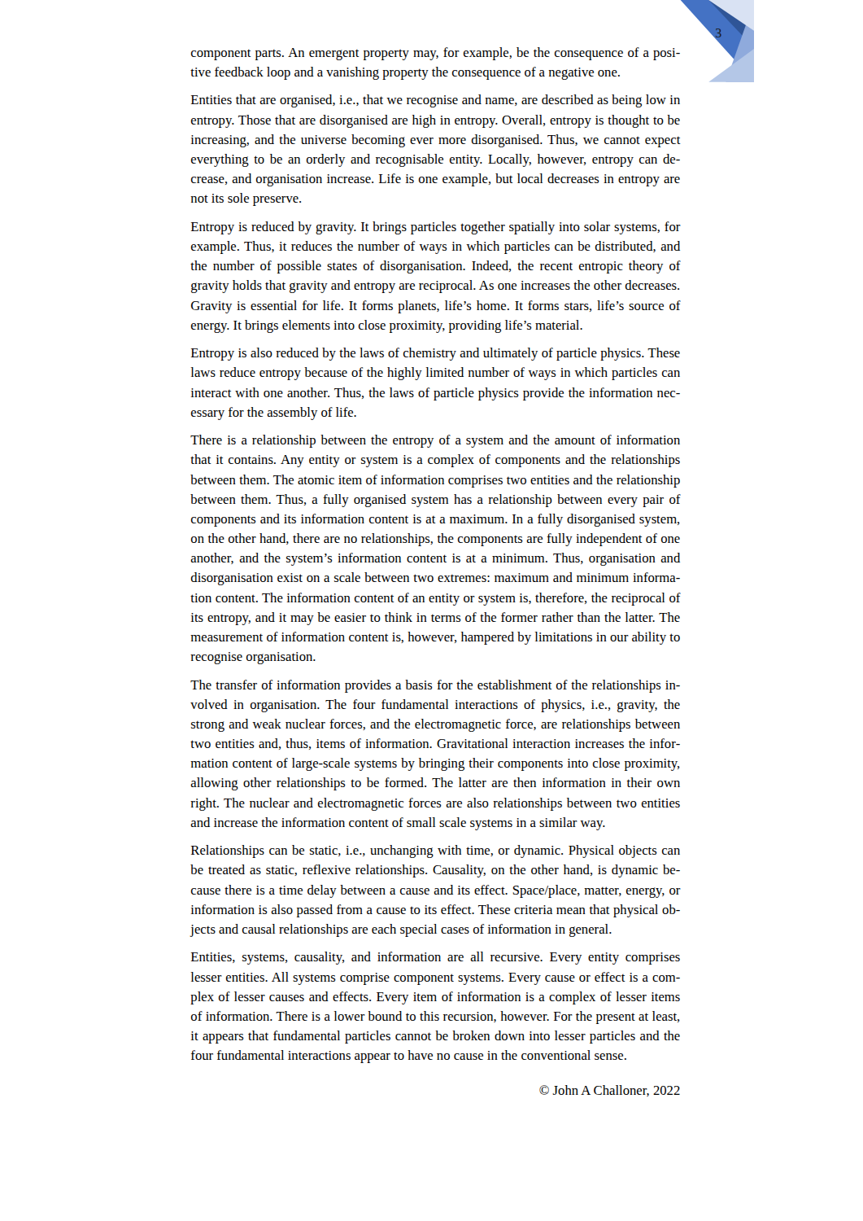3
component parts. An emergent property may, for example, be the consequence of a positive feedback loop and a vanishing property the consequence of a negative one.
Entities that are organised, i.e., that we recognise and name, are described as being low in entropy. Those that are disorganised are high in entropy. Overall, entropy is thought to be increasing, and the universe becoming ever more disorganised. Thus, we cannot expect everything to be an orderly and recognisable entity. Locally, however, entropy can decrease, and organisation increase. Life is one example, but local decreases in entropy are not its sole preserve.
Entropy is reduced by gravity. It brings particles together spatially into solar systems, for example. Thus, it reduces the number of ways in which particles can be distributed, and the number of possible states of disorganisation. Indeed, the recent entropic theory of gravity holds that gravity and entropy are reciprocal. As one increases the other decreases. Gravity is essential for life. It forms planets, life’s home. It forms stars, life’s source of energy. It brings elements into close proximity, providing life’s material.
Entropy is also reduced by the laws of chemistry and ultimately of particle physics. These laws reduce entropy because of the highly limited number of ways in which particles can interact with one another. Thus, the laws of particle physics provide the information necessary for the assembly of life.
There is a relationship between the entropy of a system and the amount of information that it contains. Any entity or system is a complex of components and the relationships between them. The atomic item of information comprises two entities and the relationship between them. Thus, a fully organised system has a relationship between every pair of components and its information content is at a maximum. In a fully disorganised system, on the other hand, there are no relationships, the components are fully independent of one another, and the system’s information content is at a minimum. Thus, organisation and disorganisation exist on a scale between two extremes: maximum and minimum information content. The information content of an entity or system is, therefore, the reciprocal of its entropy, and it may be easier to think in terms of the former rather than the latter. The measurement of information content is, however, hampered by limitations in our ability to recognise organisation.
The transfer of information provides a basis for the establishment of the relationships involved in organisation. The four fundamental interactions of physics, i.e., gravity, the strong and weak nuclear forces, and the electromagnetic force, are relationships between two entities and, thus, items of information. Gravitational interaction increases the information content of large-scale systems by bringing their components into close proximity, allowing other relationships to be formed. The latter are then information in their own right. The nuclear and electromagnetic forces are also relationships between two entities and increase the information content of small scale systems in a similar way.
Relationships can be static, i.e., unchanging with time, or dynamic. Physical objects can be treated as static, reflexive relationships. Causality, on the other hand, is dynamic because there is a time delay between a cause and its effect. Space/place, matter, energy, or information is also passed from a cause to its effect. These criteria mean that physical objects and causal relationships are each special cases of information in general.
Entities, systems, causality, and information are all recursive. Every entity comprises lesser entities. All systems comprise component systems. Every cause or effect is a complex of lesser causes and effects. Every item of information is a complex of lesser items of information. There is a lower bound to this recursion, however. For the present at least, it appears that fundamental particles cannot be broken down into lesser particles and the four fundamental interactions appear to have no cause in the conventional sense.
© John A Challoner, 2022